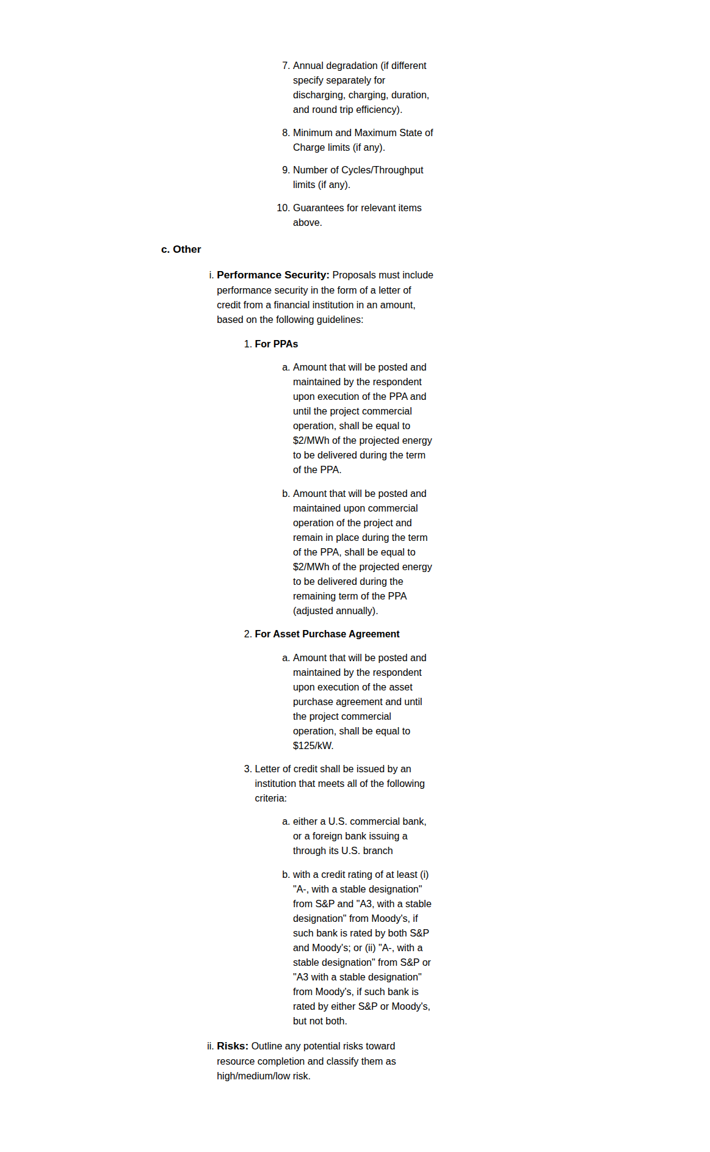Annual degradation (if different specify separately for discharging, charging, duration, and round trip efficiency).
Minimum and Maximum State of Charge limits (if any).
Number of Cycles/Throughput limits (if any).
Guarantees for relevant items above.
Other
Performance Security: Proposals must include performance security in the form of a letter of credit from a financial institution in an amount, based on the following guidelines:
For PPAs
Amount that will be posted and maintained by the respondent upon execution of the PPA and until the project commercial operation, shall be equal to $2/MWh of the projected energy to be delivered during the term of the PPA.
Amount that will be posted and maintained upon commercial operation of the project and remain in place during the term of the PPA, shall be equal to $2/MWh of the projected energy to be delivered during the remaining term of the PPA (adjusted annually).
For Asset Purchase Agreement
Amount that will be posted and maintained by the respondent upon execution of the asset purchase agreement and until the project commercial operation, shall be equal to $125/kW.
Letter of credit shall be issued by an institution that meets all of the following criteria:
either a U.S. commercial bank, or a foreign bank issuing a through its U.S. branch
with a credit rating of at least (i) "A-, with a stable designation" from S&P and "A3, with a stable designation" from Moody's, if such bank is rated by both S&P and Moody's; or (ii) "A-, with a stable designation" from S&P or "A3 with a stable designation" from Moody's, if such bank is rated by either S&P or Moody's, but not both.
Risks: Outline any potential risks toward resource completion and classify them as high/medium/low risk.